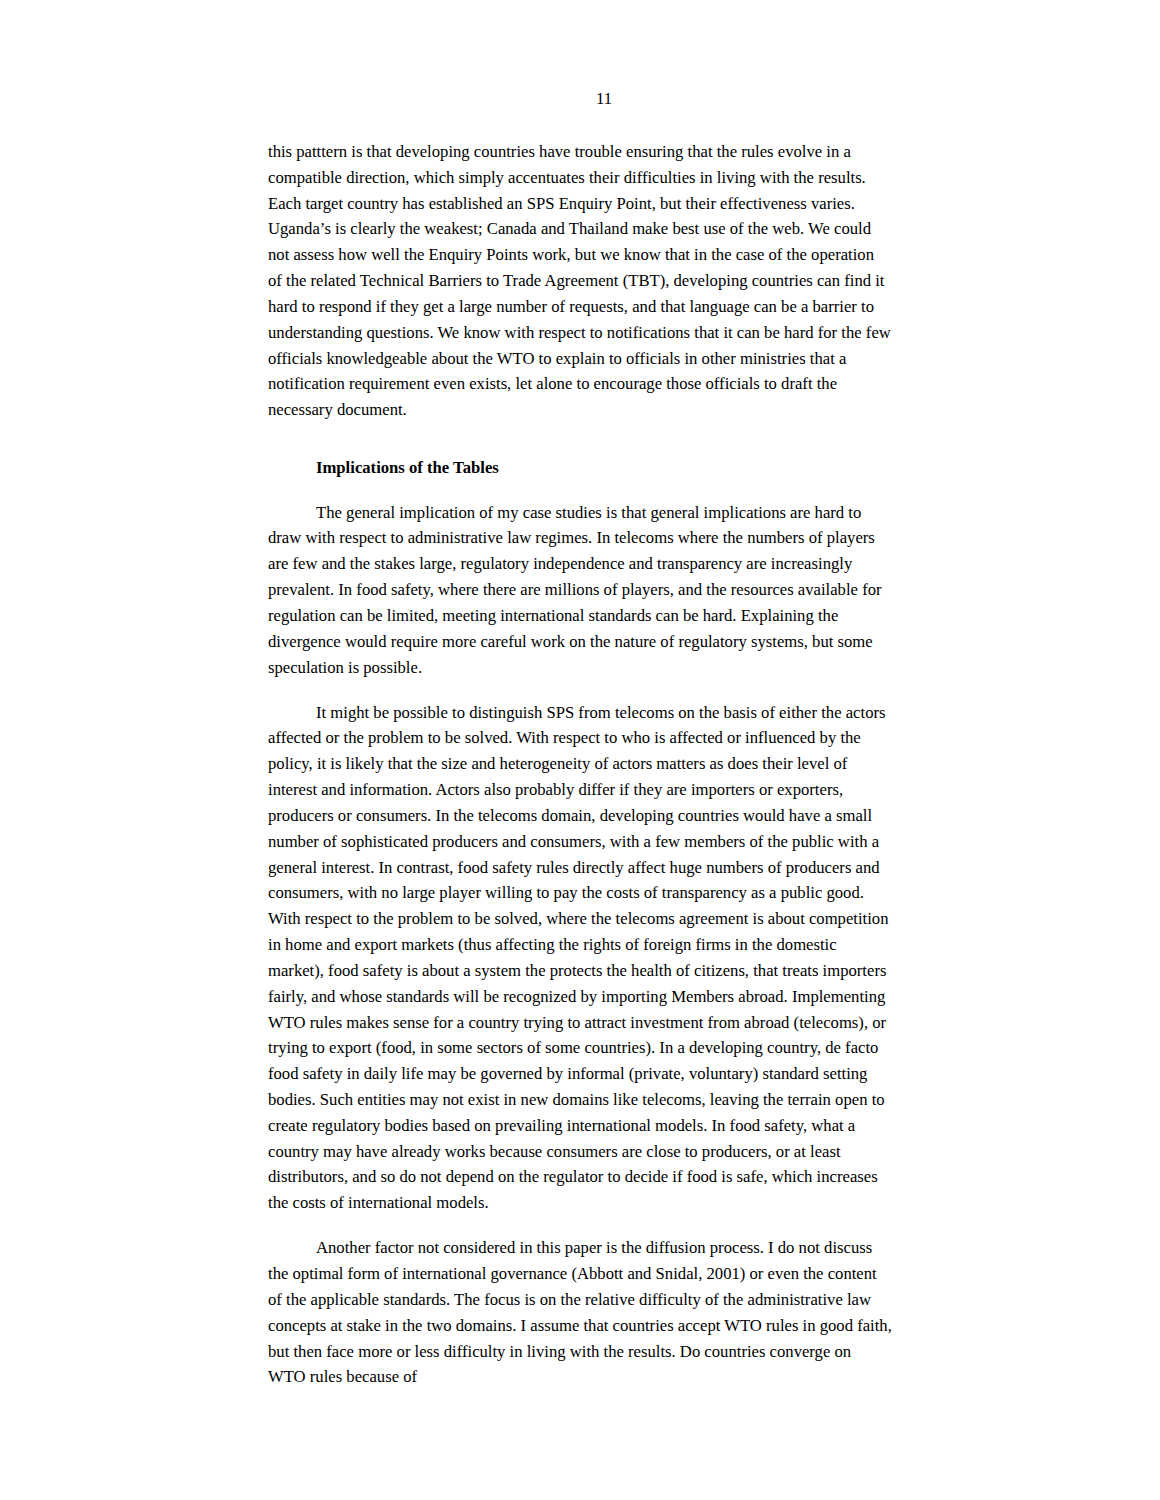11
this patttern is that developing countries have trouble ensuring that the rules evolve in a compatible direction, which simply accentuates their difficulties in living with the results. Each target country has established an SPS Enquiry Point, but their effectiveness varies. Uganda’s is clearly the weakest; Canada and Thailand make best use of the web. We could not assess how well the Enquiry Points work, but we know that in the case of the operation of the related Technical Barriers to Trade Agreement (TBT), developing countries can find it hard to respond if they get a large number of requests, and that language can be a barrier to understanding questions. We know with respect to notifications that it can be hard for the few officials knowledgeable about the WTO to explain to officials in other ministries that a notification requirement even exists, let alone to encourage those officials to draft the necessary document.
Implications of the Tables
The general implication of my case studies is that general implications are hard to draw with respect to administrative law regimes. In telecoms where the numbers of players are few and the stakes large, regulatory independence and transparency are increasingly prevalent. In food safety, where there are millions of players, and the resources available for regulation can be limited, meeting international standards can be hard. Explaining the divergence would require more careful work on the nature of regulatory systems, but some speculation is possible.
It might be possible to distinguish SPS from telecoms on the basis of either the actors affected or the problem to be solved. With respect to who is affected or influenced by the policy, it is likely that the size and heterogeneity of actors matters as does their level of interest and information. Actors also probably differ if they are importers or exporters, producers or consumers. In the telecoms domain, developing countries would have a small number of sophisticated producers and consumers, with a few members of the public with a general interest. In contrast, food safety rules directly affect huge numbers of producers and consumers, with no large player willing to pay the costs of transparency as a public good. With respect to the problem to be solved, where the telecoms agreement is about competition in home and export markets (thus affecting the rights of foreign firms in the domestic market), food safety is about a system the protects the health of citizens, that treats importers fairly, and whose standards will be recognized by importing Members abroad. Implementing WTO rules makes sense for a country trying to attract investment from abroad (telecoms), or trying to export (food, in some sectors of some countries). In a developing country, de facto food safety in daily life may be governed by informal (private, voluntary) standard setting bodies. Such entities may not exist in new domains like telecoms, leaving the terrain open to create regulatory bodies based on prevailing international models. In food safety, what a country may have already works because consumers are close to producers, or at least distributors, and so do not depend on the regulator to decide if food is safe, which increases the costs of international models.
Another factor not considered in this paper is the diffusion process. I do not discuss the optimal form of international governance (Abbott and Snidal, 2001) or even the content of the applicable standards. The focus is on the relative difficulty of the administrative law concepts at stake in the two domains. I assume that countries accept WTO rules in good faith, but then face more or less difficulty in living with the results. Do countries converge on WTO rules because of